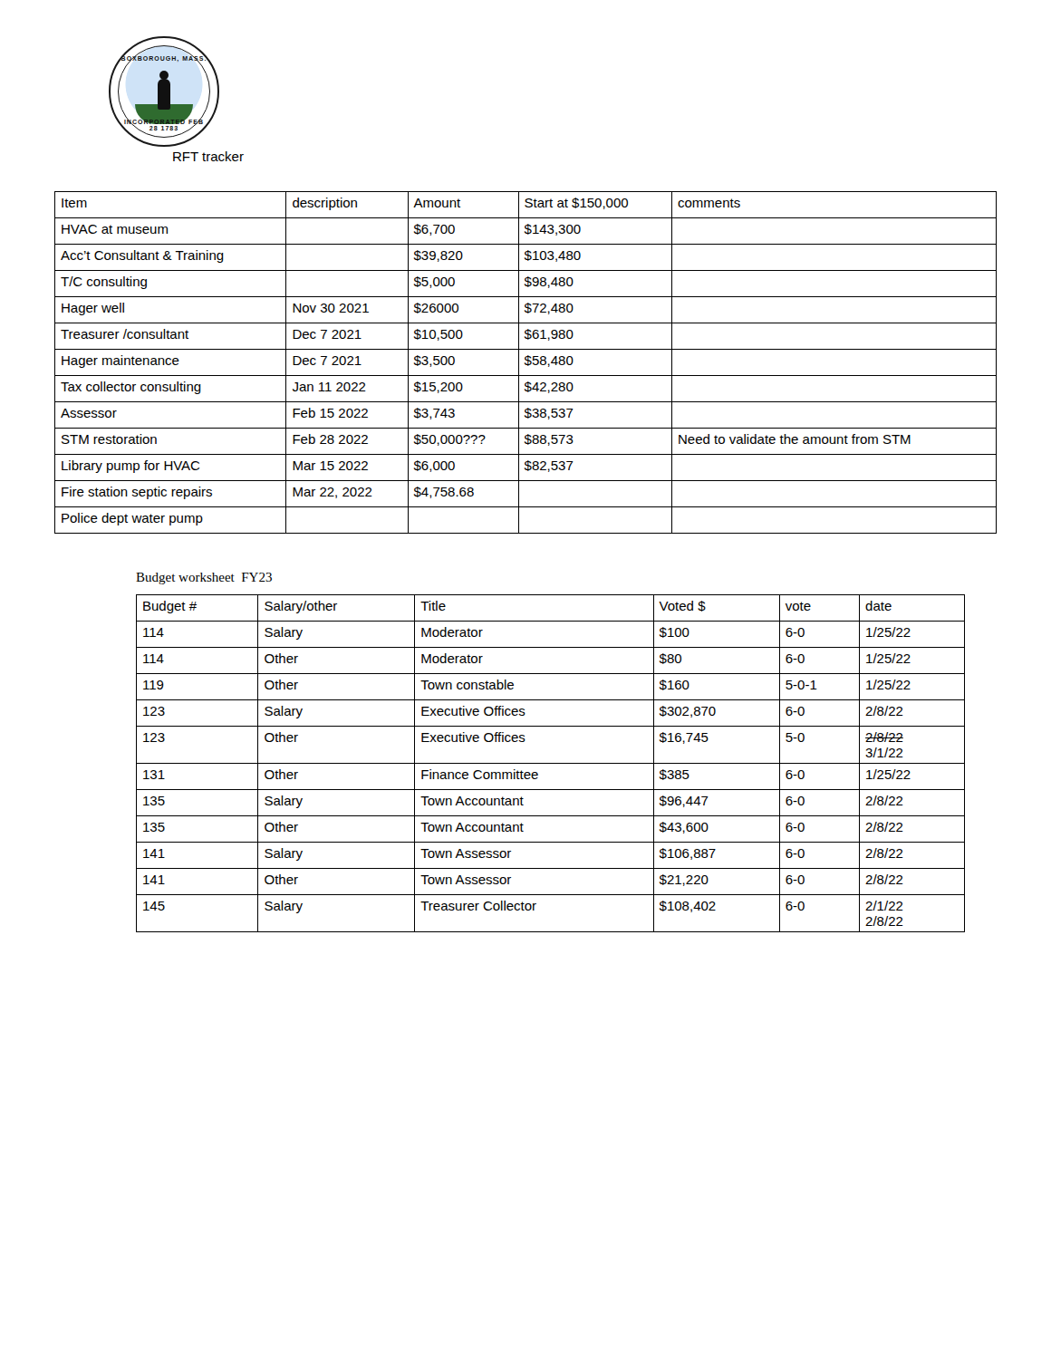BOXBOROUGH, MASS.
1783
INCORPORATED FEB 28 1783
RFT tracker
| Item | description | Amount | Start at $150,000 | comments |
| --- | --- | --- | --- | --- |
| HVAC at museum | | $6,700 | $143,300 | |
| Acc’t Consultant & Training | | $39,820 | $103,480 | |
| T/C consulting | | $5,000 | $98,480 | |
| Hager well | Nov 30 2021 | $26000 | $72,480 | |
| Treasurer /consultant | Dec 7 2021 | $10,500 | $61,980 | |
| Hager maintenance | Dec 7 2021 | $3,500 | $58,480 | |
| Tax collector consulting | Jan 11 2022 | $15,200 | $42,280 | |
| Assessor | Feb 15 2022 | $3,743 | $38,537 | |
| STM restoration | Feb 28 2022 | $50,000??? | $88,573 | Need to validate the amount from STM |
| Library pump for HVAC | Mar 15 2022 | $6,000 | $82,537 | |
| Fire station septic repairs | Mar 22, 2022 | $4,758.68 | | |
| Police dept water pump | | | | |
Budget worksheet FY23
| Budget # | Salary/other | Title | Voted $ | vote | date |
| --- | --- | --- | --- | --- | --- |
| 114 | Salary | Moderator | $100 | 6-0 | 1/25/22 |
| 114 | Other | Moderator | $80 | 6-0 | 1/25/22 |
| 119 | Other | Town constable | $160 | 5-0-1 | 1/25/22 |
| 123 | Salary | Executive Offices | $302,870 | 6-0 | 2/8/22 |
| 123 | Other | Executive Offices | $16,745 | 5-0 | 2/8/22 3/1/22 |
| 131 | Other | Finance Committee | $385 | 6-0 | 1/25/22 |
| 135 | Salary | Town Accountant | $96,447 | 6-0 | 2/8/22 |
| 135 | Other | Town Accountant | $43,600 | 6-0 | 2/8/22 |
| 141 | Salary | Town Assessor | $106,887 | 6-0 | 2/8/22 |
| 141 | Other | Town Assessor | $21,220 | 6-0 | 2/8/22 |
| 145 | Salary | Treasurer Collector | $108,402 | 6-0 | 2/1/22 2/8/22 |